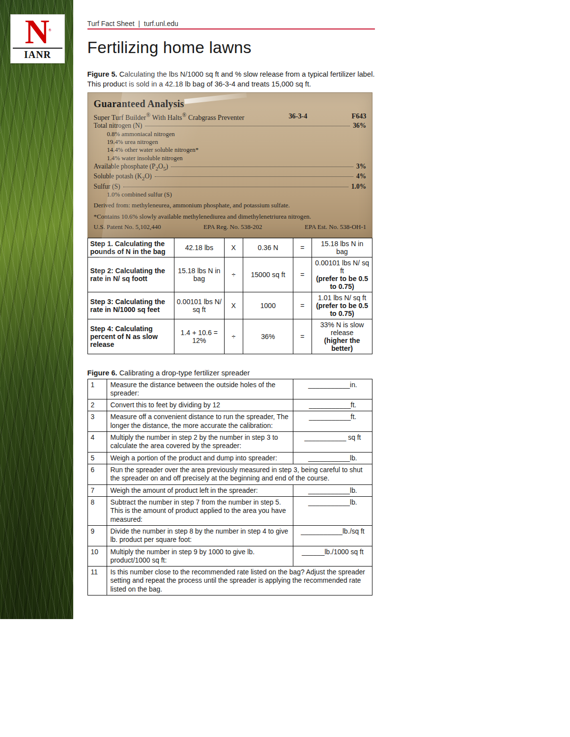N®
IANR
Turf Fact Sheet | turf.unl.edu
Fertilizing home lawns
Figure 5. Calculating the lbs N/1000 sq ft and % slow release from a typical fertilizer label. This product is sold in a 42.18 lb bag of 36-3-4 and treats 15,000 sq ft.
Guaranteed Analysis
Super Turf Builder® With Halts® Crabgrass Preventer 36-3-4 F643
Total nitrogen (N) 36%
0.8% ammoniacal nitrogen
19.4% urea nitrogen
14.4% other water soluble nitrogen*
1.4% water insoluble nitrogen
Available phosphate (P2O5) 3%
Soluble potash (K2O) 4%
Sulfur (S) 1.0%
1.0% combined sulfur (S)
Derived from: methyleneurea, ammonium phosphate, and potassium sulfate.
*Contains 10.6% slowly available methylenediurea and dimethylenetriurea nitrogen.
U.S. Patent No. 5,102,440 EPA Reg. No. 538-202 EPA Est. No. 538-OH-1
| Step 1. Calculating the pounds of N in the bag | 42.18 lbs | X | 0.36 N | = | 15.18 lbs N in bag |
| Step 2: Calculating the rate in N/ sq foott | 15.18 lbs N in bag | ÷ | 15000 sq ft | = | 0.00101 lbs N/ sq ft (prefer to be 0.5 to 0.75) |
| Step 3: Calculating the rate in N/1000 sq feet | 0.00101 lbs N/ sq ft | X | 1000 | = | 1.01 lbs N/ sq ft (prefer to be 0.5 to 0.75) |
| Step 4: Calculating percent of N as slow release | 1.4 + 10.6 = 12% | ÷ | 36% | = | 33% N is slow release (higher the better) |
Figure 6. Calibrating a drop-type fertilizer spreader
| 1 | Measure the distance between the outside holes of the spreader: | ___________in. |
| 2 | Convert this to feet by dividing by 12 | ___________ft. |
| 3 | Measure off a convenient distance to run the spreader, The longer the distance, the more accurate the calibration: | ___________ft. |
| 4 | Multiply the number in step 2 by the number in step 3 to calculate the area covered by the spreader: | ___________ sq ft |
| 5 | Weigh a portion of the product and dump into spreader: | ___________lb. |
| 6 | Run the spreader over the area previously measured in step 3, being careful to shut the spreader on and off precisely at the beginning and end of the course. |
| 7 | Weigh the amount of product left in the spreader: | ___________lb. |
| 8 | Subtract the number in step 7 from the number in step 5. This is the amount of product applied to the area you have measured: | ___________lb. |
| 9 | Divide the number in step 8 by the number in step 4 to give lb. product per square foot: | ___________lb./sq ft |
| 10 | Multiply the number in step 9 by 1000 to give lb. product/1000 sq ft: | ______lb./1000 sq ft |
| 11 | Is this number close to the recommended rate listed on the bag? Adjust the spreader setting and repeat the process until the spreader is applying the recommended rate listed on the bag. |